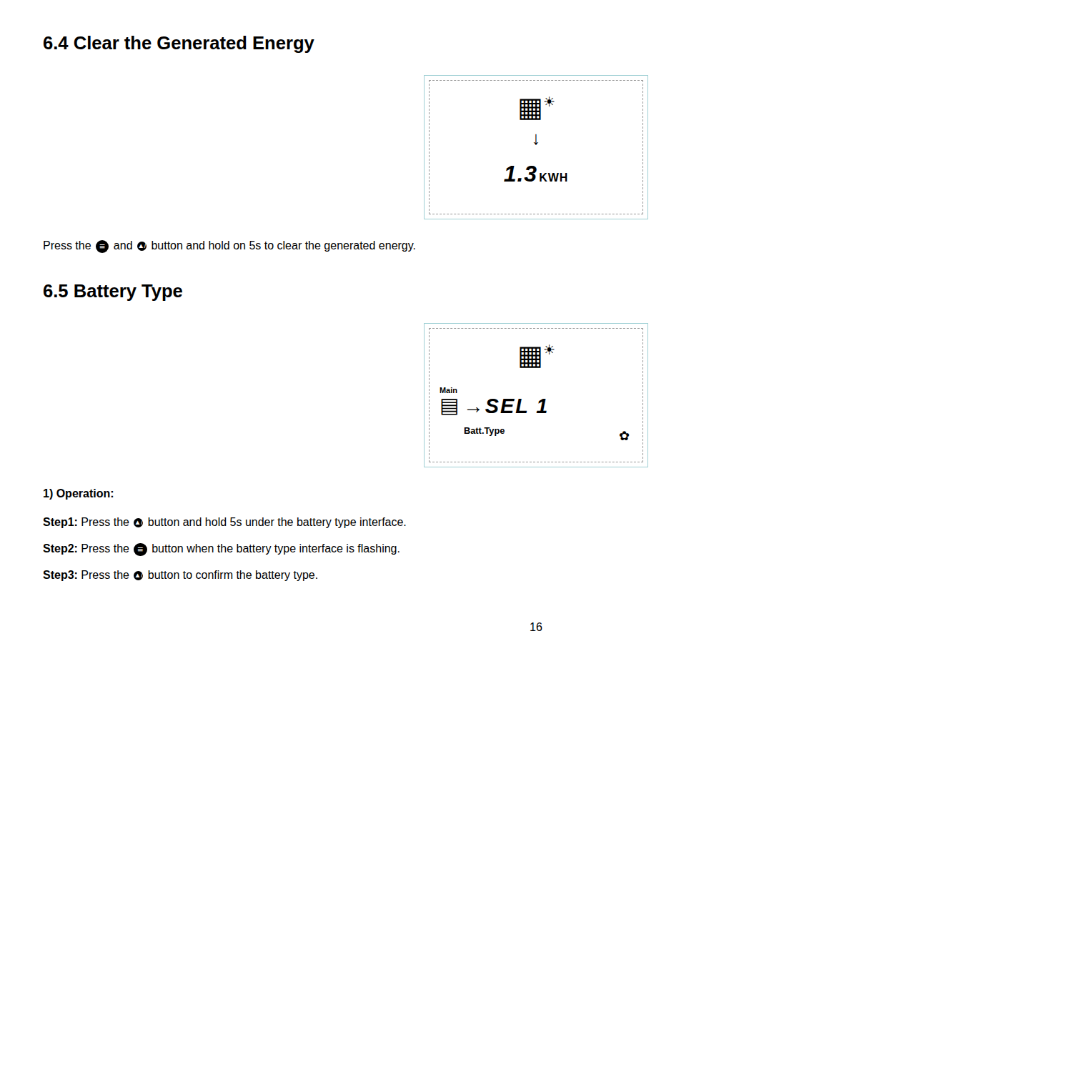6.4 Clear the Generated Energy
▦☀
↓
1.3KWH
Press the ≡ and ▲/✿ button and hold on 5s to clear the generated energy.
6.5 Battery Type
▦☀
Main▤ →SEL 1
Batt.Type
✿
1) Operation:
Step1: Press the ▲/✿ button and hold 5s under the battery type interface.
Step2: Press the ≡ button when the battery type interface is flashing.
Step3: Press the ▲/✿ button to confirm the battery type.
16